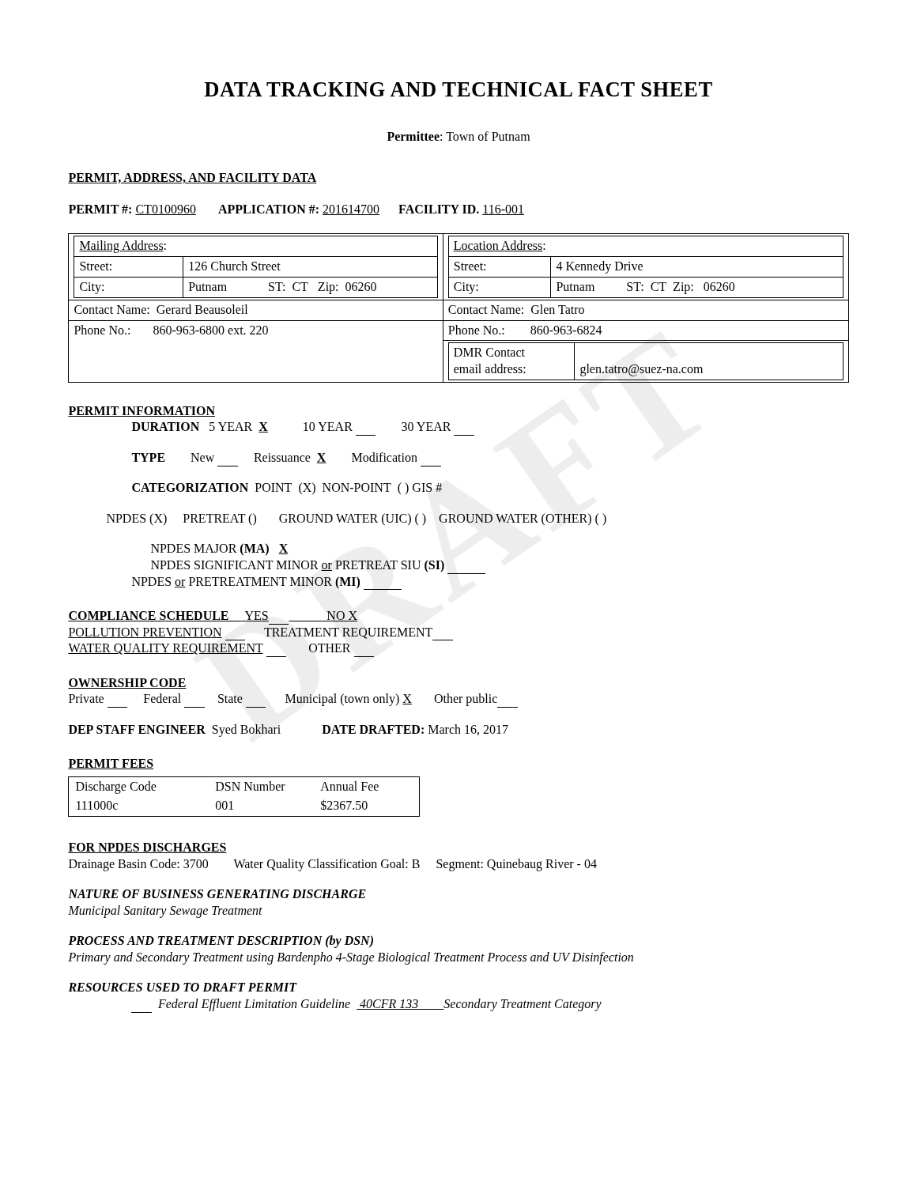DRAFT
DATA TRACKING AND TECHNICAL FACT SHEET
Permittee: Town of Putnam
PERMIT, ADDRESS, AND FACILITY DATA
PERMIT #: CT0100960 APPLICATION #: 201614700 FACILITY ID. 116-001
| / Mailing Address : / / Street: / 126 Church Street / / City: / Putnam ST: CT Zip: 06260 / | / Location Address : / / Street: / 4 Kennedy Drive / / City: / Putnam ST: CT Zip: 06260 / |
| Contact Name: Gerard Beausoleil | Contact Name: Glen Tatro |
| Phone No.: 860-963-6800 ext. 220 | Phone No.: 860-963-6824 |
| / DMR Contact email address: / glen.tatro@suez-na.com / |
PERMIT INFORMATION
DURATION 5 YEAR X 10 YEAR 30 YEAR
TYPE New Reissuance X Modification
CATEGORIZATION POINT (X) NON-POINT ( ) GIS #
NPDES (X) PRETREAT () GROUND WATER (UIC) ( ) GROUND WATER (OTHER) ( )
NPDES MAJOR (MA) X
NPDES SIGNIFICANT MINOR or PRETREAT SIU (SI)
NPDES or PRETREATMENT MINOR (MI)
COMPLIANCE SCHEDULE YES NO X
POLLUTION PREVENTION TREATMENT REQUIREMENT
WATER QUALITY REQUIREMENT OTHER
OWNERSHIP CODE
Private Federal State Municipal (town only) X Other public
DEP STAFF ENGINEER Syed Bokhari DATE DRAFTED: March 16, 2017
PERMIT FEES
| Discharge Code | DSN Number | Annual Fee |
| 111000c | 001 | $2367.50 |
FOR NPDES DISCHARGES
Drainage Basin Code: 3700 Water Quality Classification Goal: B Segment: Quinebaug River - 04
NATURE OF BUSINESS GENERATING DISCHARGE
Municipal Sanitary Sewage Treatment
PROCESS AND TREATMENT DESCRIPTION (by DSN)
Primary and Secondary Treatment using Bardenpho 4-Stage Biological Treatment Process and UV Disinfection
RESOURCES USED TO DRAFT PERMIT
Federal Effluent Limitation Guideline 40CFR 133 Secondary Treatment Category